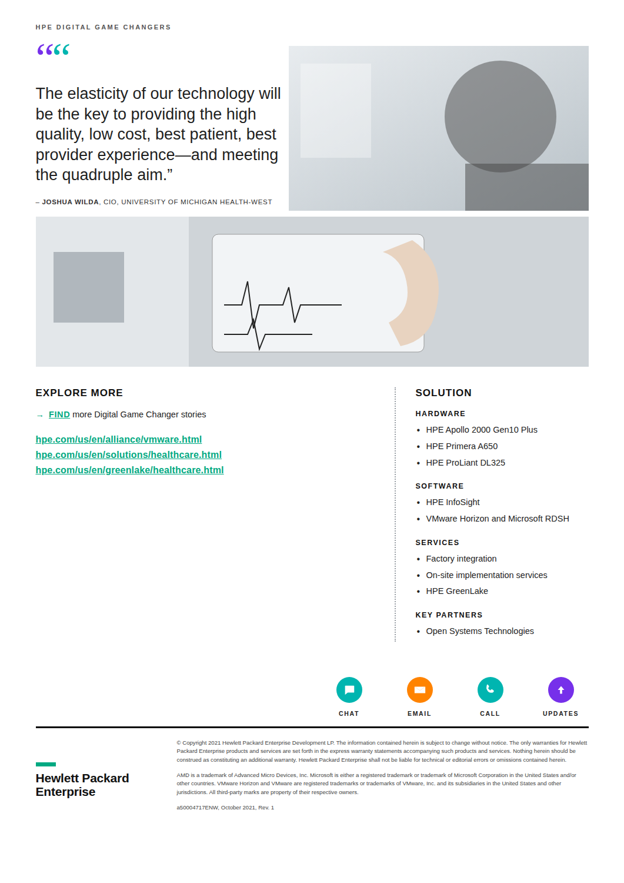HPE Digital Game Changers
““
The elasticity of our technology will be the key to providing the high quality, low cost, best patient, best provider experience—and meeting the quadruple aim.”
– JOSHUA WILDA, CIO, UNIVERSITY OF MICHIGAN HEALTH-WEST
Explore more
→ FIND more Digital Game Changer stories
hpe.com/us/en/alliance/vmware.html hpe.com/us/en/solutions/healthcare.html hpe.com/us/en/greenlake/healthcare.html
Solution
Hardware
HPE Apollo 2000 Gen10 Plus
HPE Primera A650
HPE ProLiant DL325
Software
HPE InfoSight
VMware Horizon and Microsoft RDSH
Services
Factory integration
On-site implementation services
HPE GreenLake
Key partners
Open Systems Technologies
CHAT
EMAIL
CALL
UPDATES
Hewlett Packard
Enterprise
© Copyright 2021 Hewlett Packard Enterprise Development LP. The information contained herein is subject to change without notice. The only warranties for Hewlett Packard Enterprise products and services are set forth in the express warranty statements accompanying such products and services. Nothing herein should be construed as constituting an additional warranty. Hewlett Packard Enterprise shall not be liable for technical or editorial errors or omissions contained herein.
AMD is a trademark of Advanced Micro Devices, Inc. Microsoft is either a registered trademark or trademark of Microsoft Corporation in the United States and/or other countries. VMware Horizon and VMware are registered trademarks or trademarks of VMware, Inc. and its subsidiaries in the United States and other jurisdictions. All third-party marks are property of their respective owners.
a50004717ENW, October 2021, Rev. 1